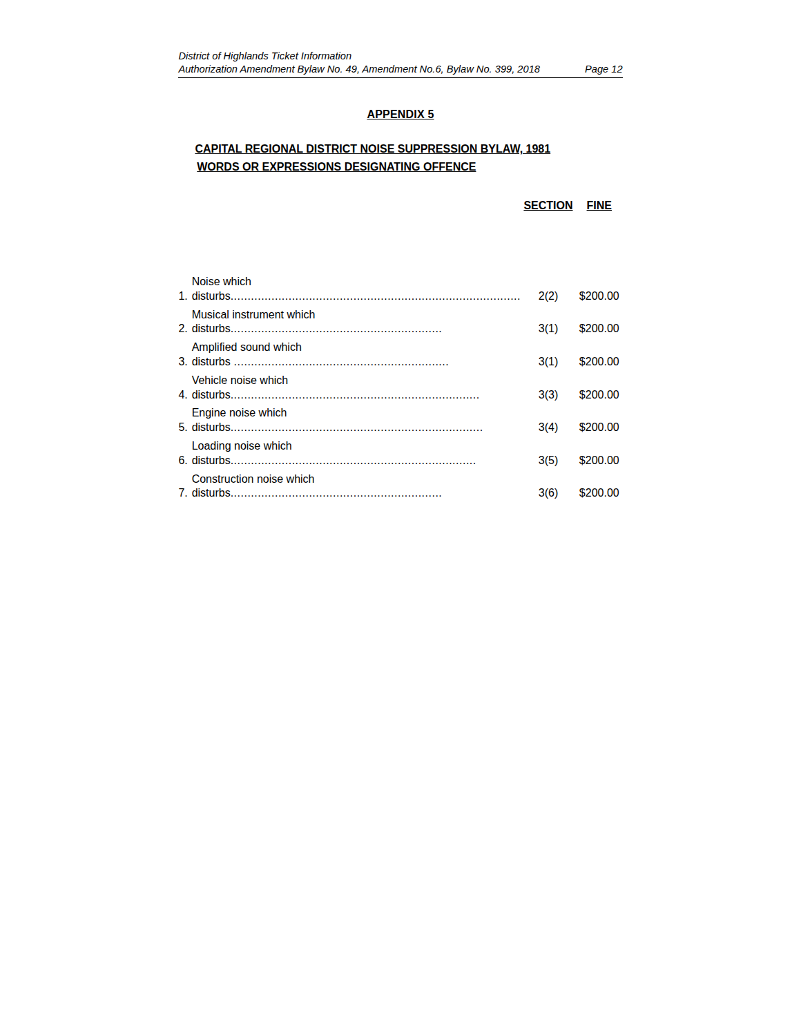District of Highlands Ticket Information Authorization Amendment Bylaw No. 49, Amendment No.6, Bylaw No. 399, 2018 Page 12
APPENDIX 5
CAPITAL REGIONAL DISTRICT NOISE SUPPRESSION BYLAW, 1981
WORDS OR EXPRESSIONS DESIGNATING OFFENCE
| | | SECTION | FINE |
| --- | --- | --- | --- |
| 1. | Noise which disturbs ..................................................................................... | 2(2) | $200.00 |
| 2. | Musical instrument which disturbs .............................................................. | 3(1) | $200.00 |
| 3. | Amplified sound which disturbs ............................................................... | 3(1) | $200.00 |
| 4. | Vehicle noise which disturbs ......................................................................... | 3(3) | $200.00 |
| 5. | Engine noise which disturbs .......................................................................... | 3(4) | $200.00 |
| 6. | Loading noise which disturbs ........................................................................ | 3(5) | $200.00 |
| 7. | Construction noise which disturbs .............................................................. | 3(6) | $200.00 |